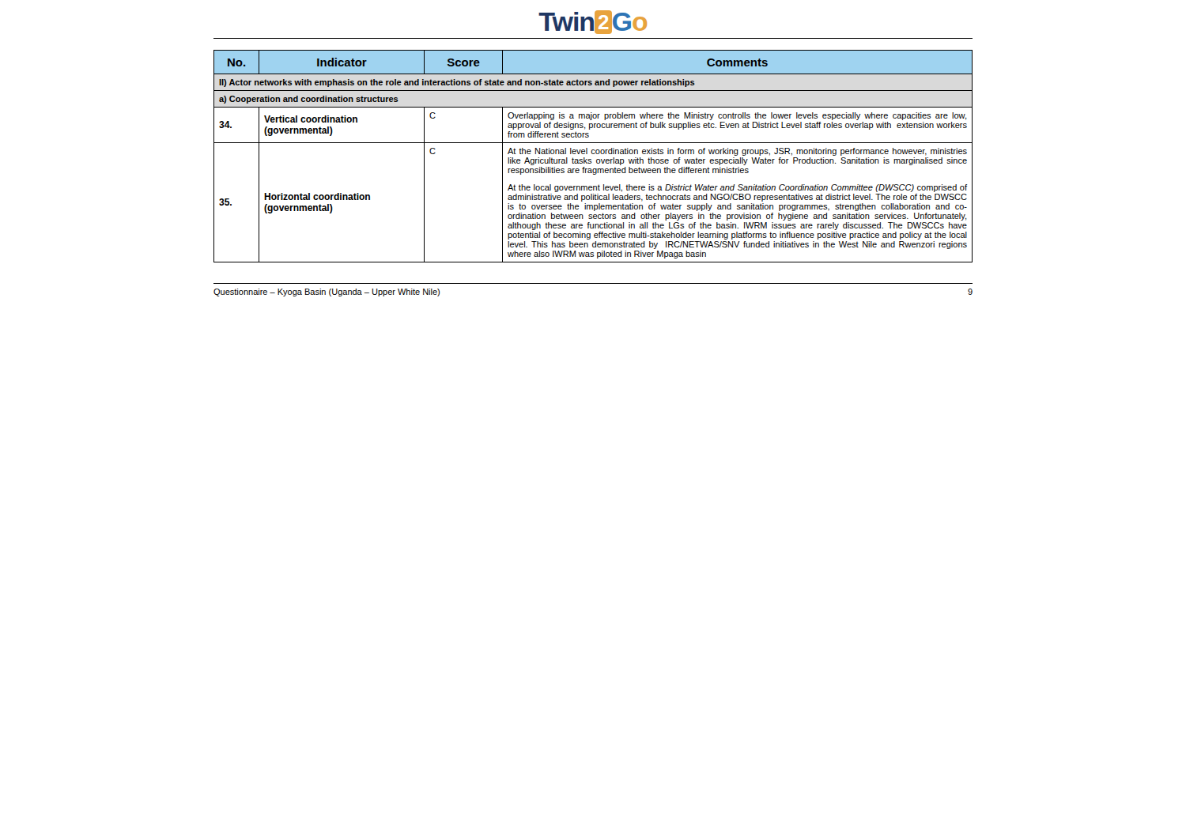Twin 2 Go
| No. | Indicator | Score | Comments |
| --- | --- | --- | --- |
| II) Actor networks with emphasis on the role and interactions of state and non-state actors and power relationships |
| a) Cooperation and coordination structures |
| 34. | Vertical coordination (governmental) | C | Overlapping is a major problem where the Ministry controlls the lower levels especially where capacities are low, approval of designs, procurement of bulk supplies etc. Even at District Level staff roles overlap with extension workers from different sectors |
| 35. | Horizontal coordination (governmental) | C | At the National level coordination exists in form of working groups, JSR, monitoring performance however, ministries like Agricultural tasks overlap with those of water especially Water for Production. Sanitation is marginalised since responsibilities are fragmented between the different ministries At the local government level, there is a District Water and Sanitation Coordination Committee (DWSCC) comprised of administrative and political leaders, technocrats and NGO/CBO representatives at district level. The role of the DWSCC is to oversee the implementation of water supply and sanitation programmes, strengthen collaboration and co-ordination between sectors and other players in the provision of hygiene and sanitation services. Unfortunately, although these are functional in all the LGs of the basin. IWRM issues are rarely discussed. The DWSCCs have potential of becoming effective multi-stakeholder learning platforms to influence positive practice and policy at the local level. This has been demonstrated by IRC/NETWAS/SNV funded initiatives in the West Nile and Rwenzori regions where also IWRM was piloted in River Mpaga basin |
Questionnaire – Kyoga Basin (Uganda – Upper White Nile) 9